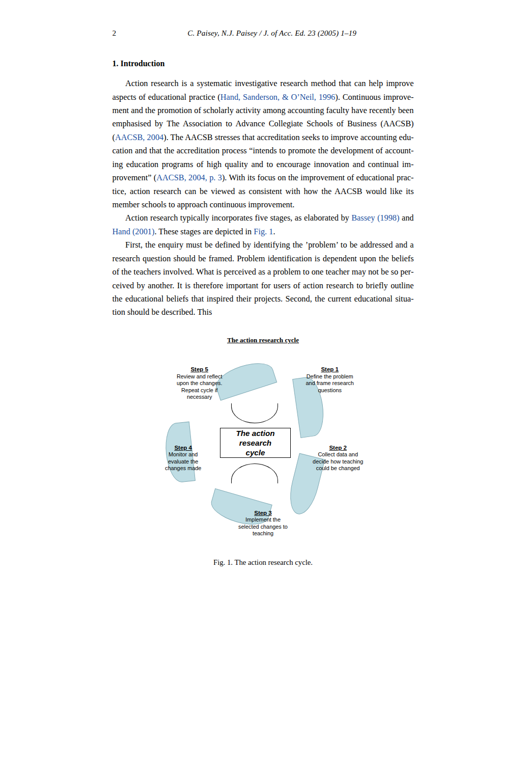2 C. Paisey, N.J. Paisey / J. of Acc. Ed. 23 (2005) 1–19
1. Introduction
Action research is a systematic investigative research method that can help improve aspects of educational practice (Hand, Sanderson, & O’Neil, 1996). Continuous improvement and the promotion of scholarly activity among accounting faculty have recently been emphasised by The Association to Advance Collegiate Schools of Business (AACSB) (AACSB, 2004). The AACSB stresses that accreditation seeks to improve accounting education and that the accreditation process “intends to promote the development of accounting education programs of high quality and to encourage innovation and continual improvement” (AACSB, 2004, p. 3). With its focus on the improvement of educational practice, action research can be viewed as consistent with how the AACSB would like its member schools to approach continuous improvement.
Action research typically incorporates five stages, as elaborated by Bassey (1998) and Hand (2001). These stages are depicted in Fig. 1.
First, the enquiry must be defined by identifying the ’problem’ to be addressed and a research question should be framed. Problem identification is dependent upon the beliefs of the teachers involved. What is perceived as a problem to one teacher may not be so perceived by another. It is therefore important for users of action research to briefly outline the educational beliefs that inspired their projects. Second, the current educational situation should be described. This
The action research cycle
The action
research
cycle
Step 5
Review and reflect upon the changes. Repeat cycle if necessary
Step 1
Define the problem and frame research questions
Step 2
Collect data and decide how teaching could be changed
Step 3
Implement the selected changes to teaching
Step 4
Monitor and evaluate the changes made
Fig. 1. The action research cycle.